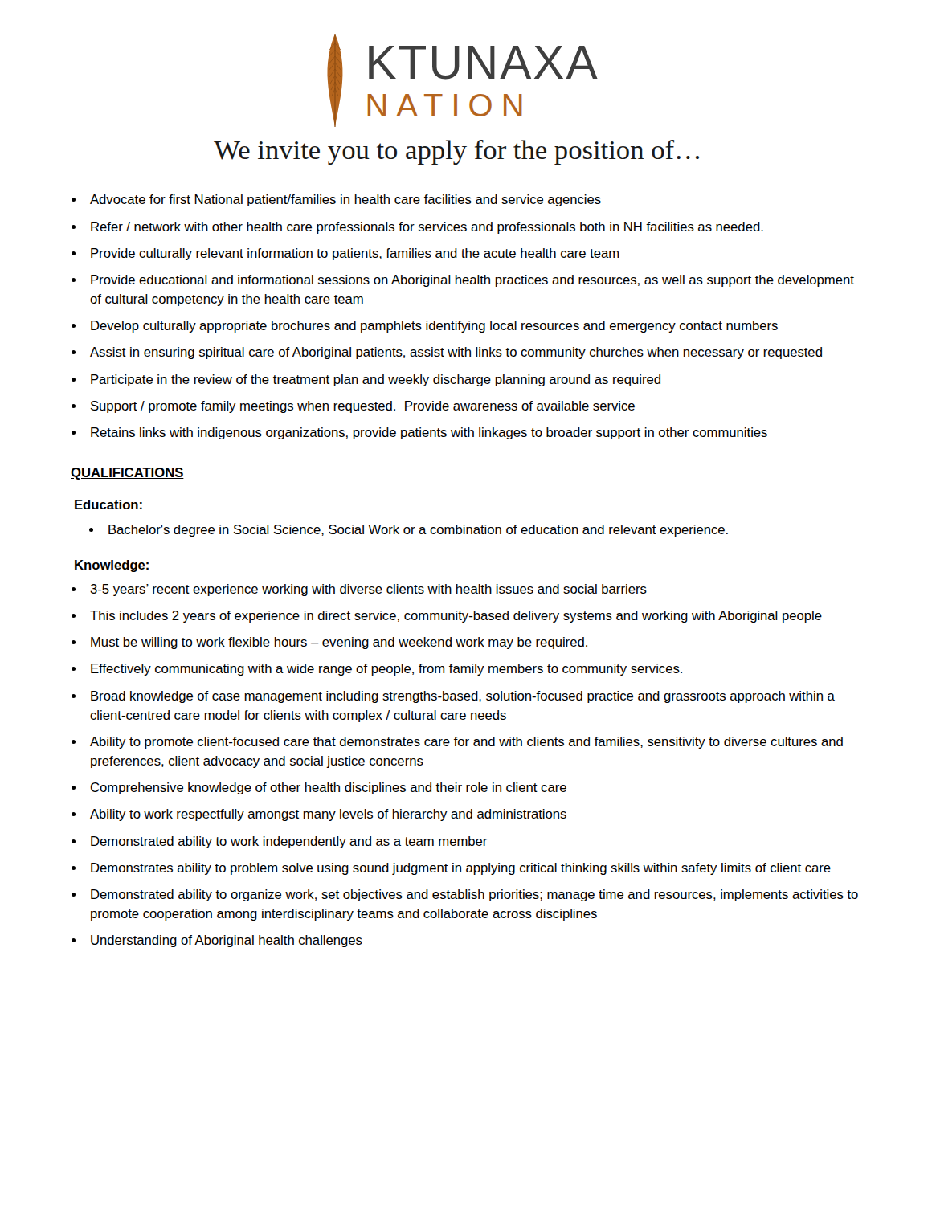KTUNAXA
NATION
We invite you to apply for the position of…
Advocate for first National patient/families in health care facilities and service agencies
Refer / network with other health care professionals for services and professionals both in NH facilities as needed.
Provide culturally relevant information to patients, families and the acute health care team
Provide educational and informational sessions on Aboriginal health practices and resources, as well as support the development of cultural competency in the health care team
Develop culturally appropriate brochures and pamphlets identifying local resources and emergency contact numbers
Assist in ensuring spiritual care of Aboriginal patients, assist with links to community churches when necessary or requested
Participate in the review of the treatment plan and weekly discharge planning around as required
Support / promote family meetings when requested. Provide awareness of available service
Retains links with indigenous organizations, provide patients with linkages to broader support in other communities
QUALIFICATIONS
Education:
Bachelor's degree in Social Science, Social Work or a combination of education and relevant experience.
Knowledge:
3-5 years’ recent experience working with diverse clients with health issues and social barriers
This includes 2 years of experience in direct service, community-based delivery systems and working with Aboriginal people
Must be willing to work flexible hours – evening and weekend work may be required.
Effectively communicating with a wide range of people, from family members to community services.
Broad knowledge of case management including strengths-based, solution-focused practice and grassroots approach within a client-centred care model for clients with complex / cultural care needs
Ability to promote client-focused care that demonstrates care for and with clients and families, sensitivity to diverse cultures and preferences, client advocacy and social justice concerns
Comprehensive knowledge of other health disciplines and their role in client care
Ability to work respectfully amongst many levels of hierarchy and administrations
Demonstrated ability to work independently and as a team member
Demonstrates ability to problem solve using sound judgment in applying critical thinking skills within safety limits of client care
Demonstrated ability to organize work, set objectives and establish priorities; manage time and resources, implements activities to promote cooperation among interdisciplinary teams and collaborate across disciplines
Understanding of Aboriginal health challenges